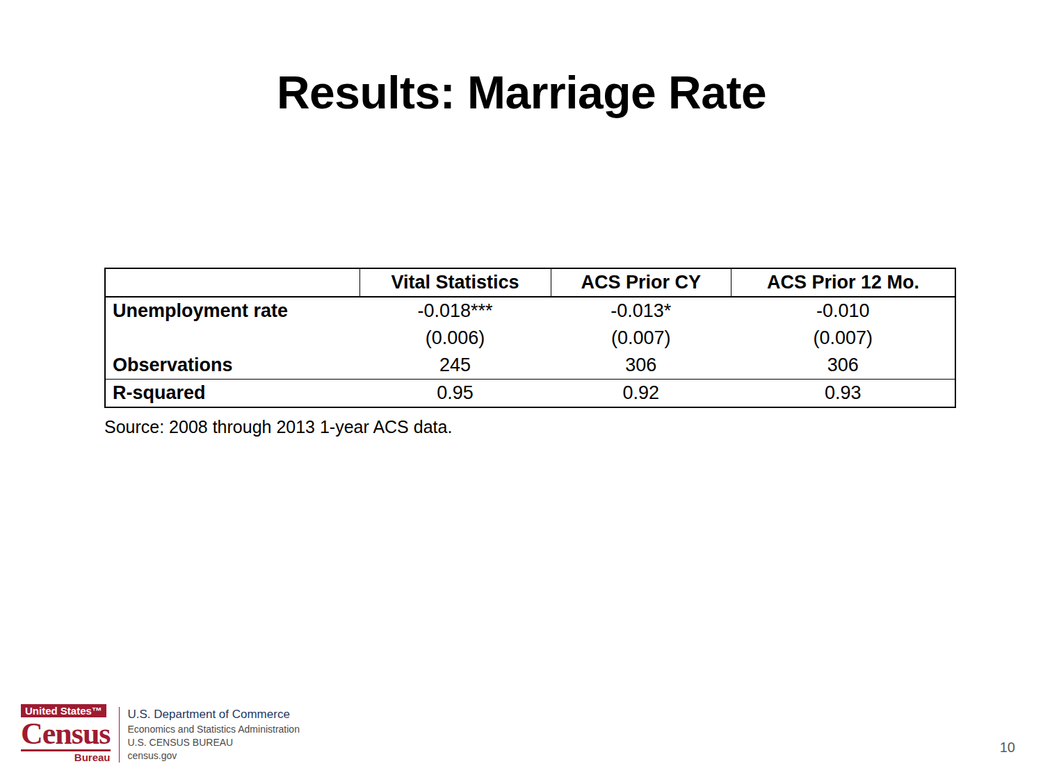Results: Marriage Rate
| | Vital Statistics | ACS Prior CY | ACS Prior 12 Mo. |
| --- | --- | --- | --- |
| Unemployment rate | -0.018*** | -0.013* | -0.010 |
| | (0.006) | (0.007) | (0.007) |
| Observations | 245 | 306 | 306 |
| R-squared | 0.95 | 0.92 | 0.93 |
Source: 2008 through 2013 1-year ACS data.
United States™ Census Bureau
U.S. Department of Commerce
Economics and Statistics Administration
U.S. CENSUS BUREAU
census.gov
10